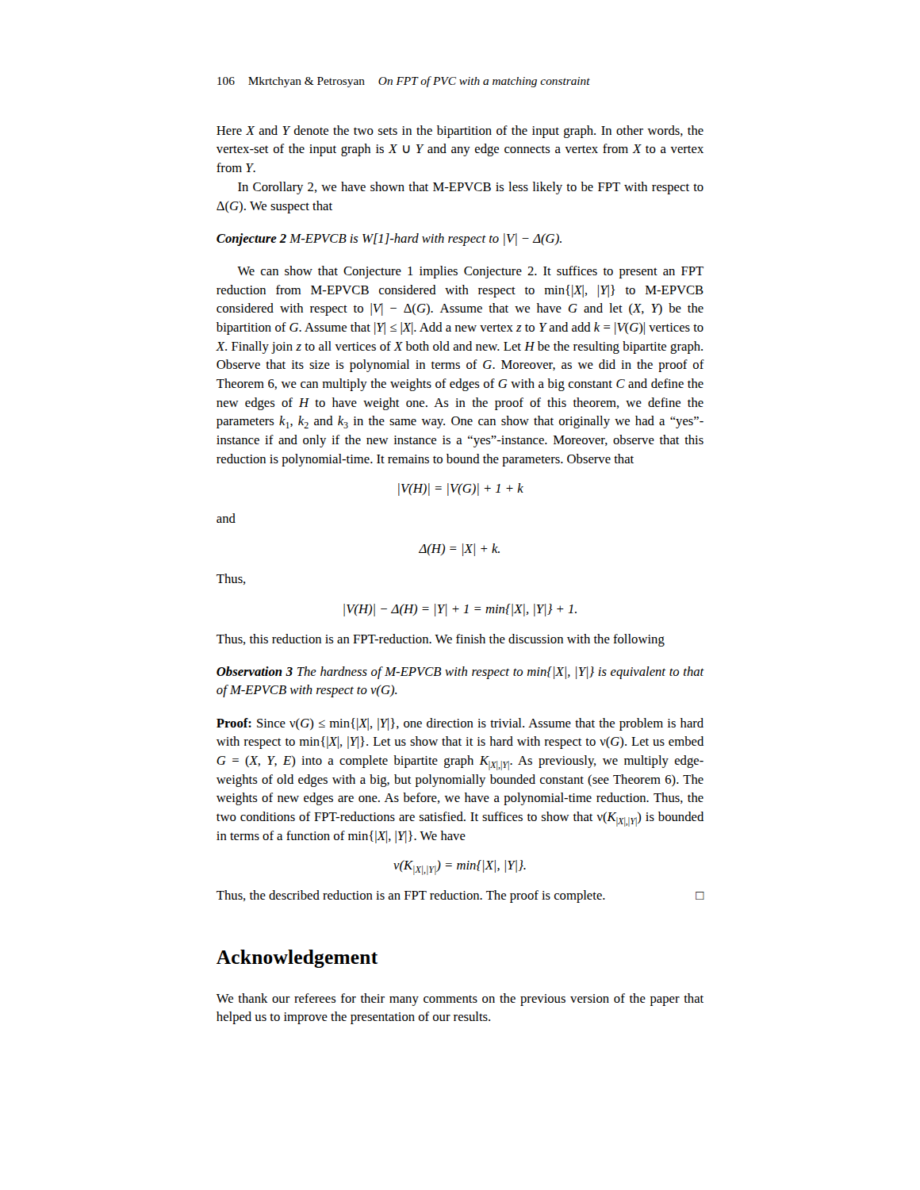106 Mkrtchyan & Petrosyan On FPT of PVC with a matching constraint
Here X and Y denote the two sets in the bipartition of the input graph. In other words, the vertex-set of the input graph is X ∪ Y and any edge connects a vertex from X to a vertex from Y.
In Corollary 2, we have shown that M-EPVCB is less likely to be FPT with respect to Δ(G). We suspect that
Conjecture 2 M-EPVCB is W[1]-hard with respect to |V| − Δ(G).
We can show that Conjecture 1 implies Conjecture 2. It suffices to present an FPT reduction from M-EPVCB considered with respect to min{|X|, |Y|} to M-EPVCB considered with respect to |V| − Δ(G). Assume that we have G and let (X, Y) be the bipartition of G. Assume that |Y| ≤ |X|. Add a new vertex z to Y and add k = |V(G)| vertices to X. Finally join z to all vertices of X both old and new. Let H be the resulting bipartite graph. Observe that its size is polynomial in terms of G. Moreover, as we did in the proof of Theorem 6, we can multiply the weights of edges of G with a big constant C and define the new edges of H to have weight one. As in the proof of this theorem, we define the parameters k1, k2 and k3 in the same way. One can show that originally we had a “yes”-instance if and only if the new instance is a “yes”-instance. Moreover, observe that this reduction is polynomial-time. It remains to bound the parameters. Observe that
|V(H)| = |V(G)| + 1 + k
and
Δ(H) = |X| + k.
Thus,
|V(H)| − Δ(H) = |Y| + 1 = min{|X|, |Y|} + 1.
Thus, this reduction is an FPT-reduction. We finish the discussion with the following
Observation 3 The hardness of M-EPVCB with respect to min{|X|, |Y|} is equivalent to that of M-EPVCB with respect to ν(G).
Proof: Since ν(G) ≤ min{|X|, |Y|}, one direction is trivial. Assume that the problem is hard with respect to min{|X|, |Y|}. Let us show that it is hard with respect to ν(G). Let us embed G = (X, Y, E) into a complete bipartite graph K|X|,|Y|. As previously, we multiply edge-weights of old edges with a big, but polynomially bounded constant (see Theorem 6). The weights of new edges are one. As before, we have a polynomial-time reduction. Thus, the two conditions of FPT-reductions are satisfied. It suffices to show that ν(K|X|,|Y|) is bounded in terms of a function of min{|X|, |Y|}. We have
ν(K|X|,|Y|) = min{|X|, |Y|}.
Thus, the described reduction is an FPT reduction. The proof is complete. □
Acknowledgement
We thank our referees for their many comments on the previous version of the paper that helped us to improve the presentation of our results.